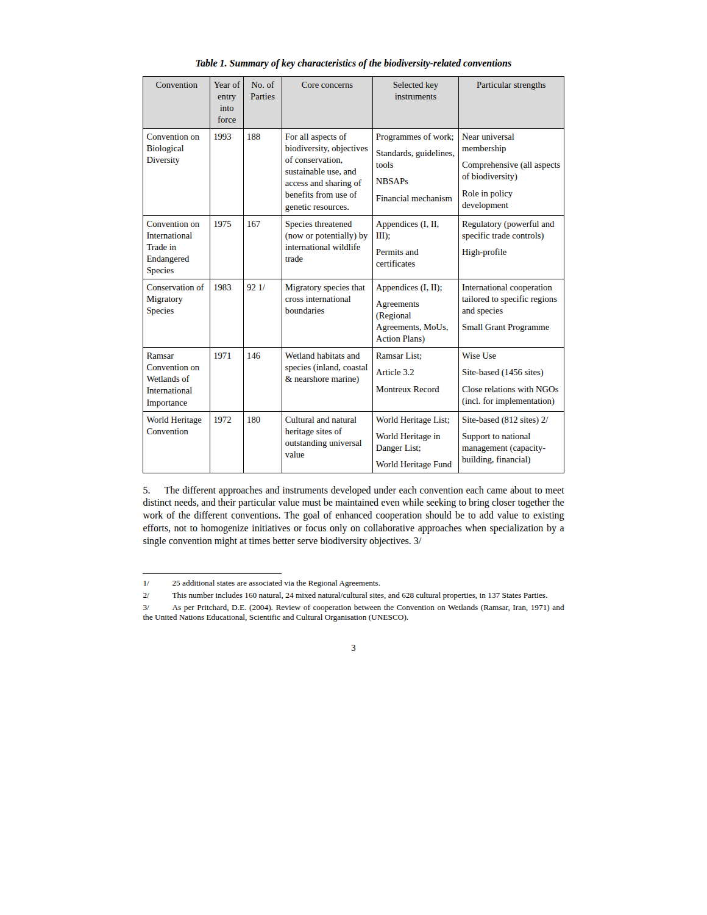Table 1. Summary of key characteristics of the biodiversity-related conventions
| Convention | Year of entry into force | No. of Parties | Core concerns | Selected key instruments | Particular strengths |
| --- | --- | --- | --- | --- | --- |
| Convention on Biological Diversity | 1993 | 188 | For all aspects of biodiversity, objectives of conservation, sustainable use, and access and sharing of benefits from use of genetic resources. | Programmes of work; Standards, guidelines, tools NBSAPs Financial mechanism | Near universal membership Comprehensive (all aspects of biodiversity) Role in policy development |
| Convention on International Trade in Endangered Species | 1975 | 167 | Species threatened (now or potentially) by international wildlife trade | Appendices (I, II, III); Permits and certificates | Regulatory (powerful and specific trade controls) High-profile |
| Conservation of Migratory Species | 1983 | 92 1 / | Migratory species that cross international boundaries | Appendices (I, II); Agreements (Regional Agreements, MoUs, Action Plans) | International cooperation tailored to specific regions and species Small Grant Programme |
| Ramsar Convention on Wetlands of International Importance | 1971 | 146 | Wetland habitats and species (inland, coastal & nearshore marine) | Ramsar List; Article 3.2 Montreux Record | Wise Use Site-based (1456 sites) Close relations with NGOs (incl. for implementation) |
| World Heritage Convention | 1972 | 180 | Cultural and natural heritage sites of outstanding universal value | World Heritage List; World Heritage in Danger List; World Heritage Fund | Site-based (812 sites) 2 / Support to national management (capacity-building, financial) |
5. The different approaches and instruments developed under each convention each came about to meet distinct needs, and their particular value must be maintained even while seeking to bring closer together the work of the different conventions. The goal of enhanced cooperation should be to add value to existing efforts, not to homogenize initiatives or focus only on collaborative approaches when specialization by a single convention might at times better serve biodiversity objectives. 3/
1/25 additional states are associated via the Regional Agreements.
2/This number includes 160 natural, 24 mixed natural/cultural sites, and 628 cultural properties, in 137 States Parties.
3/As per Pritchard, D.E. (2004). Review of cooperation between the Convention on Wetlands (Ramsar, Iran, 1971) and the United Nations Educational, Scientific and Cultural Organisation (UNESCO).
3